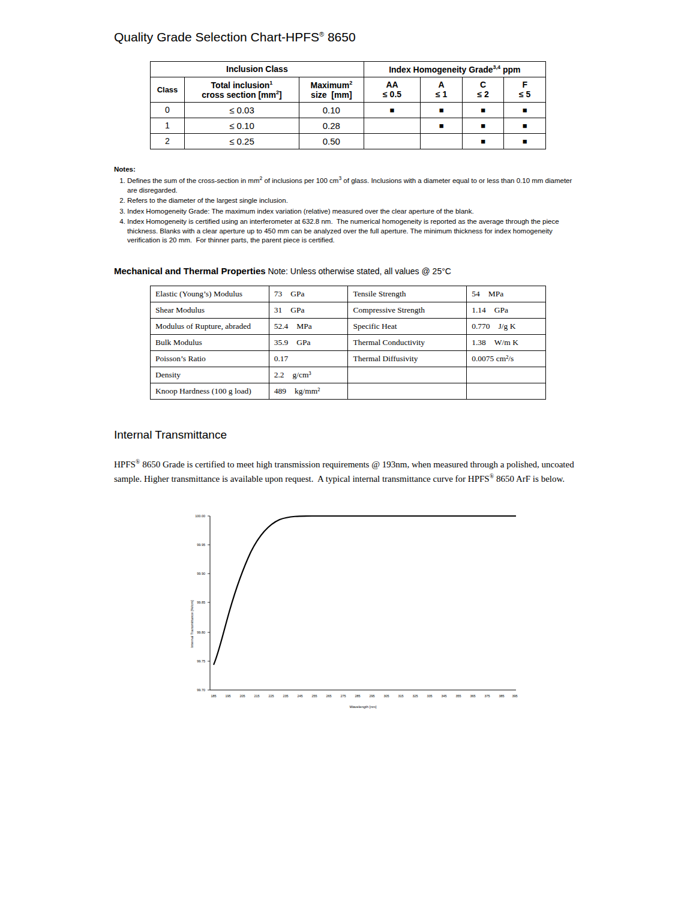Quality Grade Selection Chart-HPFS® 8650
| Inclusion Class | Index Homogeneity Grade 3,4 ppm |
| --- | --- |
| Class | Total inclusion 1 cross section [mm 2 ] | Maximum 2 size [mm] | AA ≤ 0.5 | A ≤ 1 | C ≤ 2 | F ≤ 5 |
| 0 | ≤ 0.03 | 0.10 | ■ | ■ | ■ | ■ |
| 1 | ≤ 0.10 | 0.28 | | ■ | ■ | ■ |
| 2 | ≤ 0.25 | 0.50 | | | ■ | ■ |
Notes:
Defines the sum of the cross-section in mm2 of inclusions per 100 cm3 of glass. Inclusions with a diameter equal to or less than 0.10 mm diameter are disregarded.
Refers to the diameter of the largest single inclusion.
Index Homogeneity Grade: The maximum index variation (relative) measured over the clear aperture of the blank.
Index Homogeneity is certified using an interferometer at 632.8 nm. The numerical homogeneity is reported as the average through the piece thickness. Blanks with a clear aperture up to 450 mm can be analyzed over the full aperture. The minimum thickness for index homogeneity verification is 20 mm. For thinner parts, the parent piece is certified.
Mechanical and Thermal Properties Note: Unless otherwise stated, all values @ 25°C
| Elastic (Young’s) Modulus | 73 GPa | Tensile Strength | 54 MPa |
| Shear Modulus | 31 GPa | Compressive Strength | 1.14 GPa |
| Modulus of Rupture, abraded | 52.4 MPa | Specific Heat | 0.770 J/g K |
| Bulk Modulus | 35.9 GPa | Thermal Conductivity | 1.38 W/m K |
| Poisson’s Ratio | 0.17 | Thermal Diffusivity | 0.0075 cm²/s |
| Density | 2.2 g/cm³ | | |
| Knoop Hardness (100 g load) | 489 kg/mm² | | |
Internal Transmittance
HPFS® 8650 Grade is certified to meet high transmission requirements @ 193nm, when measured through a polished, uncoated sample. Higher transmittance is available upon request. A typical internal transmittance curve for HPFS® 8650 ArF is below.
100.00 99.95 99.90 99.85 99.80 99.75 99.70 Internal Transmittance [%/cm] 185 195 205 215 225 235 245 255 265 275 285 295 305 315 325 335 345 355 365 375 385 395 Wavelength [nm]